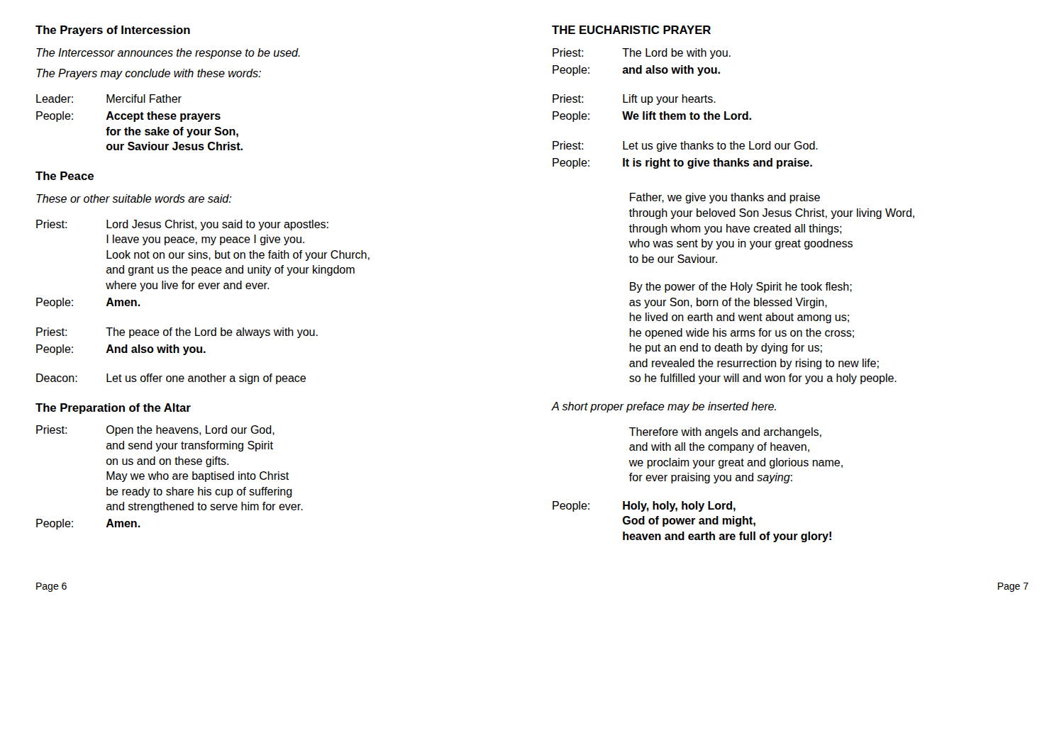The Prayers of Intercession
The Intercessor announces the response to be used.
The Prayers may conclude with these words:
| Leader: | Merciful Father |
| People: | Accept these prayers for the sake of your Son, our Saviour Jesus Christ. |
The Peace
These or other suitable words are said:
| Priest: | Lord Jesus Christ, you said to your apostles: I leave you peace, my peace I give you. Look not on our sins, but on the faith of your Church, and grant us the peace and unity of your kingdom where you live for ever and ever. |
| People: | Amen. |
| Priest: | The peace of the Lord be always with you. |
| People: | And also with you. |
| Deacon: | Let us offer one another a sign of peace |
The Preparation of the Altar
| Priest: | Open the heavens, Lord our God, and send your transforming Spirit on us and on these gifts. May we who are baptised into Christ be ready to share his cup of suffering and strengthened to serve him for ever. |
| People: | Amen. |
Page 6
THE EUCHARISTIC PRAYER
| Priest: | The Lord be with you. |
| People: | and also with you. |
| Priest: | Lift up your hearts. |
| People: | We lift them to the Lord. |
| Priest: | Let us give thanks to the Lord our God. |
| People: | It is right to give thanks and praise. |
Father, we give you thanks and praise through your beloved Son Jesus Christ, your living Word, through whom you have created all things; who was sent by you in your great goodness to be our Saviour.
By the power of the Holy Spirit he took flesh; as your Son, born of the blessed Virgin, he lived on earth and went about among us; he opened wide his arms for us on the cross; he put an end to death by dying for us; and revealed the resurrection by rising to new life; so he fulfilled your will and won for you a holy people.
A short proper preface may be inserted here.
Therefore with angels and archangels, and with all the company of heaven, we proclaim your great and glorious name, for ever praising you and saying:
| People: | Holy, holy, holy Lord, God of power and might, heaven and earth are full of your glory! |
Page 7